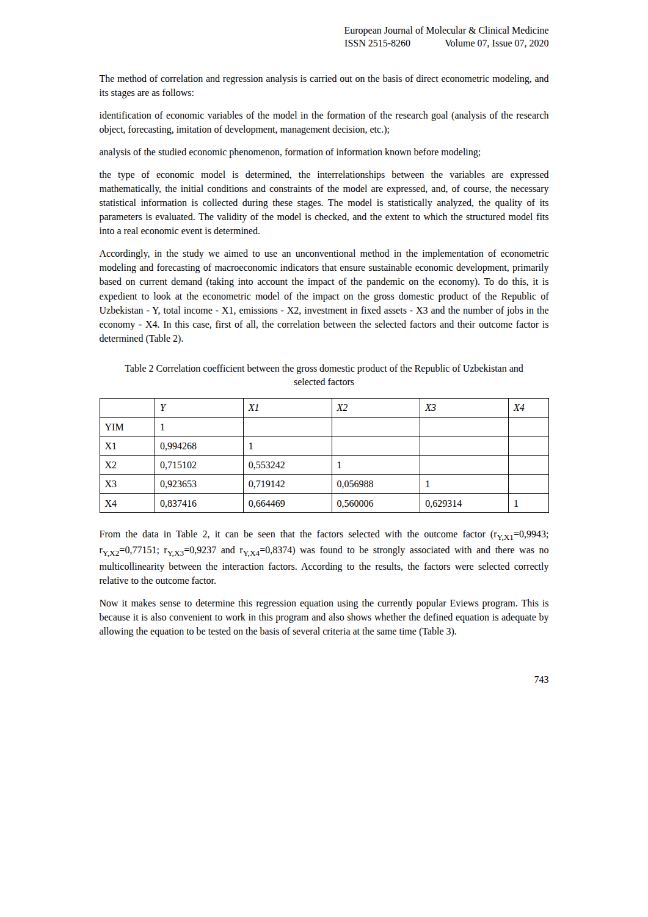European Journal of Molecular & Clinical Medicine ISSN 2515-8260 Volume 07, Issue 07, 2020
The method of correlation and regression analysis is carried out on the basis of direct econometric modeling, and its stages are as follows:
identification of economic variables of the model in the formation of the research goal (analysis of the research object, forecasting, imitation of development, management decision, etc.);
analysis of the studied economic phenomenon, formation of information known before modeling;
the type of economic model is determined, the interrelationships between the variables are expressed mathematically, the initial conditions and constraints of the model are expressed, and, of course, the necessary statistical information is collected during these stages. The model is statistically analyzed, the quality of its parameters is evaluated. The validity of the model is checked, and the extent to which the structured model fits into a real economic event is determined.
Accordingly, in the study we aimed to use an unconventional method in the implementation of econometric modeling and forecasting of macroeconomic indicators that ensure sustainable economic development, primarily based on current demand (taking into account the impact of the pandemic on the economy). To do this, it is expedient to look at the econometric model of the impact on the gross domestic product of the Republic of Uzbekistan - Y, total income - X1, emissions - X2, investment in fixed assets - X3 and the number of jobs in the economy - X4. In this case, first of all, the correlation between the selected factors and their outcome factor is determined (Table 2).
Table 2 Correlation coefficient between the gross domestic product of the Republic of Uzbekistan and selected factors
| | Y | X1 | X2 | X3 | X4 |
| --- | --- | --- | --- | --- | --- |
| YIM | 1 | | | | |
| X1 | 0,994268 | 1 | | | |
| X2 | 0,715102 | 0,553242 | 1 | | |
| X3 | 0,923653 | 0,719142 | 0,056988 | 1 | |
| X4 | 0,837416 | 0,664469 | 0,560006 | 0,629314 | 1 |
From the data in Table 2, it can be seen that the factors selected with the outcome factor (rY,X1=0,9943; rY,X2=0,77151; rY,X3=0,9237 and rY,X4=0,8374) was found to be strongly associated with and there was no multicollinearity between the interaction factors. According to the results, the factors were selected correctly relative to the outcome factor.
Now it makes sense to determine this regression equation using the currently popular Eviews program. This is because it is also convenient to work in this program and also shows whether the defined equation is adequate by allowing the equation to be tested on the basis of several criteria at the same time (Table 3).
743